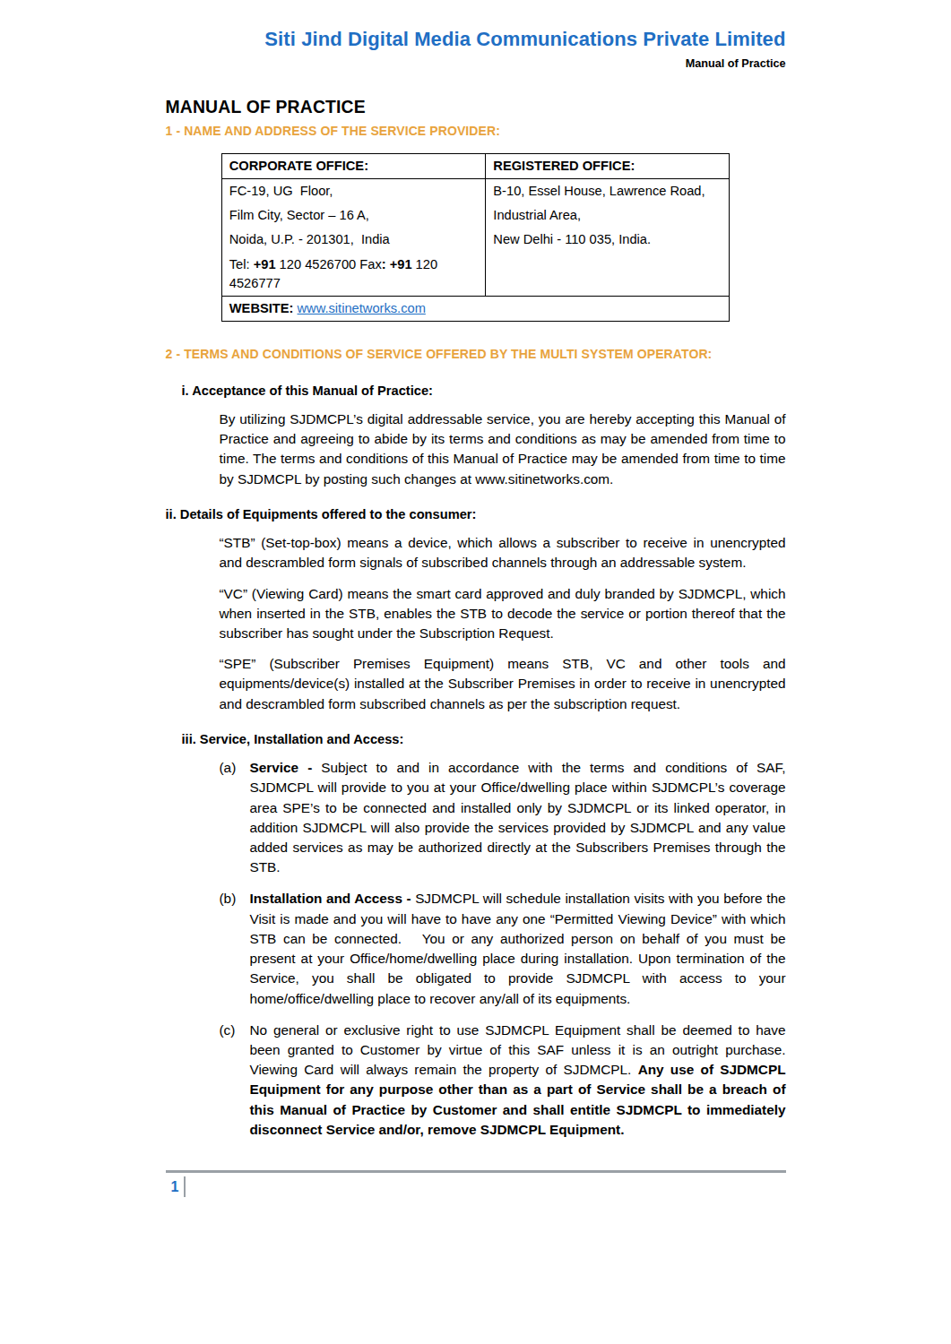Siti Jind Digital Media Communications Private Limited
Manual of Practice
MANUAL OF PRACTICE
1 - NAME AND ADDRESS OF THE SERVICE PROVIDER:
| CORPORATE OFFICE: | REGISTERED OFFICE: |
| FC-19, UG Floor, | B-10, Essel House, Lawrence Road, |
| Film City, Sector – 16 A, | Industrial Area, |
| Noida, U.P. - 201301, India | New Delhi - 110 035, India. |
| Tel: +91 120 4526700 Fax : +91 120 4526777 | |
| WEBSITE: www.sitinetworks.com |
2 - TERMS AND CONDITIONS OF SERVICE OFFERED BY THE MULTI SYSTEM OPERATOR:
i. Acceptance of this Manual of Practice:
By utilizing SJDMCPL’s digital addressable service, you are hereby accepting this Manual of Practice and agreeing to abide by its terms and conditions as may be amended from time to time. The terms and conditions of this Manual of Practice may be amended from time to time by SJDMCPL by posting such changes at www.sitinetworks.com.
ii. Details of Equipments offered to the consumer:
“STB” (Set-top-box) means a device, which allows a subscriber to receive in unencrypted and descrambled form signals of subscribed channels through an addressable system.
“VC” (Viewing Card) means the smart card approved and duly branded by SJDMCPL, which when inserted in the STB, enables the STB to decode the service or portion thereof that the subscriber has sought under the Subscription Request.
“SPE” (Subscriber Premises Equipment) means STB, VC and other tools and equipments/device(s) installed at the Subscriber Premises in order to receive in unencrypted and descrambled form subscribed channels as per the subscription request.
iii. Service, Installation and Access:
(a) Service - Subject to and in accordance with the terms and conditions of SAF, SJDMCPL will provide to you at your Office/dwelling place within SJDMCPL’s coverage area SPE’s to be connected and installed only by SJDMCPL or its linked operator, in addition SJDMCPL will also provide the services provided by SJDMCPL and any value added services as may be authorized directly at the Subscribers Premises through the STB.
(b) Installation and Access - SJDMCPL will schedule installation visits with you before the Visit is made and you will have to have any one “Permitted Viewing Device” with which STB can be connected. You or any authorized person on behalf of you must be present at your Office/home/dwelling place during installation. Upon termination of the Service, you shall be obligated to provide SJDMCPL with access to your home/office/dwelling place to recover any/all of its equipments.
(c) No general or exclusive right to use SJDMCPL Equipment shall be deemed to have been granted to Customer by virtue of this SAF unless it is an outright purchase. Viewing Card will always remain the property of SJDMCPL. Any use of SJDMCPL Equipment for any purpose other than as a part of Service shall be a breach of this Manual of Practice by Customer and shall entitle SJDMCPL to immediately disconnect Service and/or, remove SJDMCPL Equipment.
1